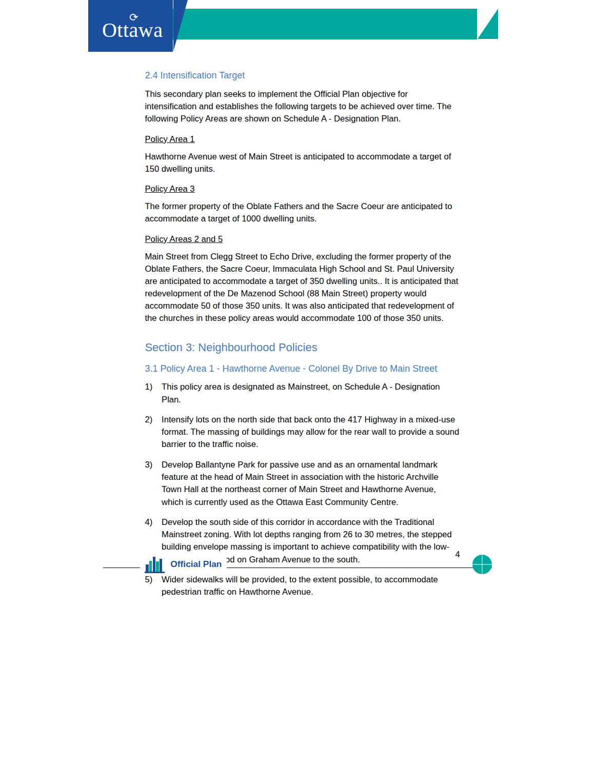⟳ Ottawa
2.4 Intensification Target
This secondary plan seeks to implement the Official Plan objective for intensification and establishes the following targets to be achieved over time. The following Policy Areas are shown on Schedule A - Designation Plan.
Policy Area 1
Hawthorne Avenue west of Main Street is anticipated to accommodate a target of 150 dwelling units.
Policy Area 3
The former property of the Oblate Fathers and the Sacre Coeur are anticipated to accommodate a target of 1000 dwelling units.
Policy Areas 2 and 5
Main Street from Clegg Street to Echo Drive, excluding the former property of the Oblate Fathers, the Sacre Coeur, Immaculata High School and St. Paul University are anticipated to accommodate a target of 350 dwelling units.. It is anticipated that redevelopment of the De Mazenod School (88 Main Street) property would accommodate 50 of those 350 units. It was also anticipated that redevelopment of the churches in these policy areas would accommodate 100 of those 350 units.
Section 3: Neighbourhood Policies
3.1 Policy Area 1 - Hawthorne Avenue - Colonel By Drive to Main Street
1) This policy area is designated as Mainstreet, on Schedule A - Designation Plan.
2) Intensify lots on the north side that back onto the 417 Highway in a mixed-use format. The massing of buildings may allow for the rear wall to provide a sound barrier to the traffic noise.
3) Develop Ballantyne Park for passive use and as an ornamental landmark feature at the head of Main Street in association with the historic Archville Town Hall at the northeast corner of Main Street and Hawthorne Avenue, which is currently used as the Ottawa East Community Centre.
4) Develop the south side of this corridor in accordance with the Traditional Mainstreet zoning. With lot depths ranging from 26 to 30 metres, the stepped building envelope massing is important to achieve compatibility with the low-rise neighbourhood on Graham Avenue to the south.
5) Wider sidewalks will be provided, to the extent possible, to accommodate pedestrian traffic on Hawthorne Avenue.
Official Plan
4